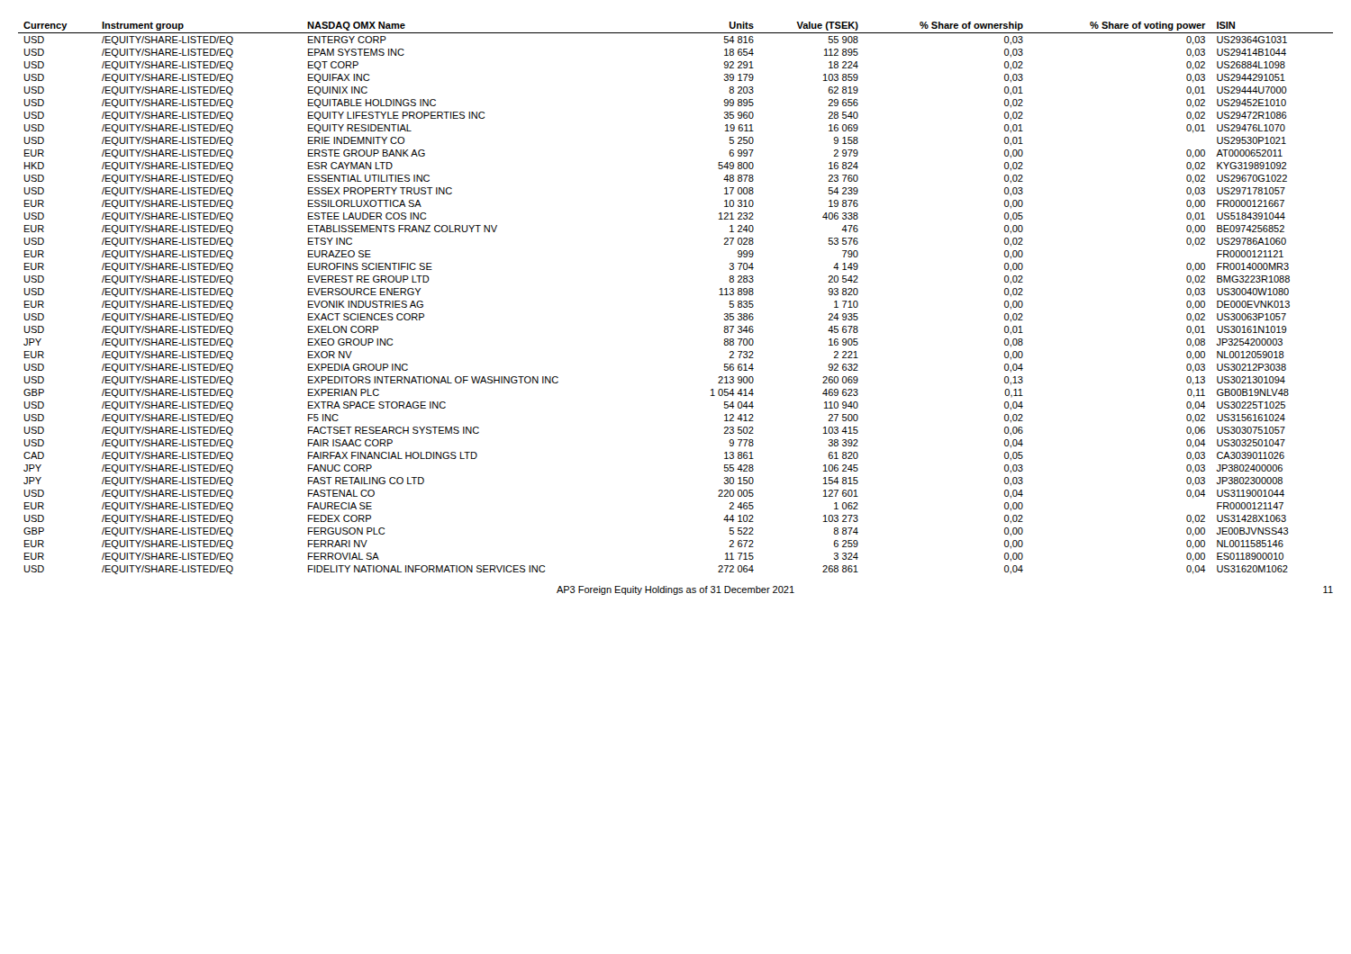| Currency | Instrument group | NASDAQ OMX Name | Units | Value (TSEK) | % Share of ownership | % Share of voting power | ISIN |
| --- | --- | --- | --- | --- | --- | --- | --- |
| USD | /EQUITY/SHARE-LISTED/EQ | ENTERGY CORP | 54 816 | 55 908 | 0,03 | 0,03 | US29364G1031 |
| USD | /EQUITY/SHARE-LISTED/EQ | EPAM SYSTEMS INC | 18 654 | 112 895 | 0,03 | 0,03 | US29414B1044 |
| USD | /EQUITY/SHARE-LISTED/EQ | EQT CORP | 92 291 | 18 224 | 0,02 | 0,02 | US26884L1098 |
| USD | /EQUITY/SHARE-LISTED/EQ | EQUIFAX INC | 39 179 | 103 859 | 0,03 | 0,03 | US2944291051 |
| USD | /EQUITY/SHARE-LISTED/EQ | EQUINIX INC | 8 203 | 62 819 | 0,01 | 0,01 | US29444U7000 |
| USD | /EQUITY/SHARE-LISTED/EQ | EQUITABLE HOLDINGS INC | 99 895 | 29 656 | 0,02 | 0,02 | US29452E1010 |
| USD | /EQUITY/SHARE-LISTED/EQ | EQUITY LIFESTYLE PROPERTIES INC | 35 960 | 28 540 | 0,02 | 0,02 | US29472R1086 |
| USD | /EQUITY/SHARE-LISTED/EQ | EQUITY RESIDENTIAL | 19 611 | 16 069 | 0,01 | 0,01 | US29476L1070 |
| USD | /EQUITY/SHARE-LISTED/EQ | ERIE INDEMNITY CO | 5 250 | 9 158 | 0,01 | | US29530P1021 |
| EUR | /EQUITY/SHARE-LISTED/EQ | ERSTE GROUP BANK AG | 6 997 | 2 979 | 0,00 | 0,00 | AT0000652011 |
| HKD | /EQUITY/SHARE-LISTED/EQ | ESR CAYMAN LTD | 549 800 | 16 824 | 0,02 | 0,02 | KYG319891092 |
| USD | /EQUITY/SHARE-LISTED/EQ | ESSENTIAL UTILITIES INC | 48 878 | 23 760 | 0,02 | 0,02 | US29670G1022 |
| USD | /EQUITY/SHARE-LISTED/EQ | ESSEX PROPERTY TRUST INC | 17 008 | 54 239 | 0,03 | 0,03 | US2971781057 |
| EUR | /EQUITY/SHARE-LISTED/EQ | ESSILORLUXOTTICA SA | 10 310 | 19 876 | 0,00 | 0,00 | FR0000121667 |
| USD | /EQUITY/SHARE-LISTED/EQ | ESTEE LAUDER COS INC | 121 232 | 406 338 | 0,05 | 0,01 | US5184391044 |
| EUR | /EQUITY/SHARE-LISTED/EQ | ETABLISSEMENTS FRANZ COLRUYT NV | 1 240 | 476 | 0,00 | 0,00 | BE0974256852 |
| USD | /EQUITY/SHARE-LISTED/EQ | ETSY INC | 27 028 | 53 576 | 0,02 | 0,02 | US29786A1060 |
| EUR | /EQUITY/SHARE-LISTED/EQ | EURAZEO SE | 999 | 790 | 0,00 | | FR0000121121 |
| EUR | /EQUITY/SHARE-LISTED/EQ | EUROFINS SCIENTIFIC SE | 3 704 | 4 149 | 0,00 | 0,00 | FR0014000MR3 |
| USD | /EQUITY/SHARE-LISTED/EQ | EVEREST RE GROUP LTD | 8 283 | 20 542 | 0,02 | 0,02 | BMG3223R1088 |
| USD | /EQUITY/SHARE-LISTED/EQ | EVERSOURCE ENERGY | 113 898 | 93 820 | 0,02 | 0,03 | US30040W1080 |
| EUR | /EQUITY/SHARE-LISTED/EQ | EVONIK INDUSTRIES AG | 5 835 | 1 710 | 0,00 | 0,00 | DE000EVNK013 |
| USD | /EQUITY/SHARE-LISTED/EQ | EXACT SCIENCES CORP | 35 386 | 24 935 | 0,02 | 0,02 | US30063P1057 |
| USD | /EQUITY/SHARE-LISTED/EQ | EXELON CORP | 87 346 | 45 678 | 0,01 | 0,01 | US30161N1019 |
| JPY | /EQUITY/SHARE-LISTED/EQ | EXEO GROUP INC | 88 700 | 16 905 | 0,08 | 0,08 | JP3254200003 |
| EUR | /EQUITY/SHARE-LISTED/EQ | EXOR NV | 2 732 | 2 221 | 0,00 | 0,00 | NL0012059018 |
| USD | /EQUITY/SHARE-LISTED/EQ | EXPEDIA GROUP INC | 56 614 | 92 632 | 0,04 | 0,03 | US30212P3038 |
| USD | /EQUITY/SHARE-LISTED/EQ | EXPEDITORS INTERNATIONAL OF WASHINGTON INC | 213 900 | 260 069 | 0,13 | 0,13 | US3021301094 |
| GBP | /EQUITY/SHARE-LISTED/EQ | EXPERIAN PLC | 1 054 414 | 469 623 | 0,11 | 0,11 | GB00B19NLV48 |
| USD | /EQUITY/SHARE-LISTED/EQ | EXTRA SPACE STORAGE INC | 54 044 | 110 940 | 0,04 | 0,04 | US30225T1025 |
| USD | /EQUITY/SHARE-LISTED/EQ | F5 INC | 12 412 | 27 500 | 0,02 | 0,02 | US3156161024 |
| USD | /EQUITY/SHARE-LISTED/EQ | FACTSET RESEARCH SYSTEMS INC | 23 502 | 103 415 | 0,06 | 0,06 | US3030751057 |
| USD | /EQUITY/SHARE-LISTED/EQ | FAIR ISAAC CORP | 9 778 | 38 392 | 0,04 | 0,04 | US3032501047 |
| CAD | /EQUITY/SHARE-LISTED/EQ | FAIRFAX FINANCIAL HOLDINGS LTD | 13 861 | 61 820 | 0,05 | 0,03 | CA3039011026 |
| JPY | /EQUITY/SHARE-LISTED/EQ | FANUC CORP | 55 428 | 106 245 | 0,03 | 0,03 | JP3802400006 |
| JPY | /EQUITY/SHARE-LISTED/EQ | FAST RETAILING CO LTD | 30 150 | 154 815 | 0,03 | 0,03 | JP3802300008 |
| USD | /EQUITY/SHARE-LISTED/EQ | FASTENAL CO | 220 005 | 127 601 | 0,04 | 0,04 | US3119001044 |
| EUR | /EQUITY/SHARE-LISTED/EQ | FAURECIA SE | 2 465 | 1 062 | 0,00 | | FR0000121147 |
| USD | /EQUITY/SHARE-LISTED/EQ | FEDEX CORP | 44 102 | 103 273 | 0,02 | 0,02 | US31428X1063 |
| GBP | /EQUITY/SHARE-LISTED/EQ | FERGUSON PLC | 5 522 | 8 874 | 0,00 | 0,00 | JE00BJVNSS43 |
| EUR | /EQUITY/SHARE-LISTED/EQ | FERRARI NV | 2 672 | 6 259 | 0,00 | 0,00 | NL0011585146 |
| EUR | /EQUITY/SHARE-LISTED/EQ | FERROVIAL SA | 11 715 | 3 324 | 0,00 | 0,00 | ES0118900010 |
| USD | /EQUITY/SHARE-LISTED/EQ | FIDELITY NATIONAL INFORMATION SERVICES INC | 272 064 | 268 861 | 0,04 | 0,04 | US31620M1062 |
AP3 Foreign Equity Holdings as of 31 December 2021 11